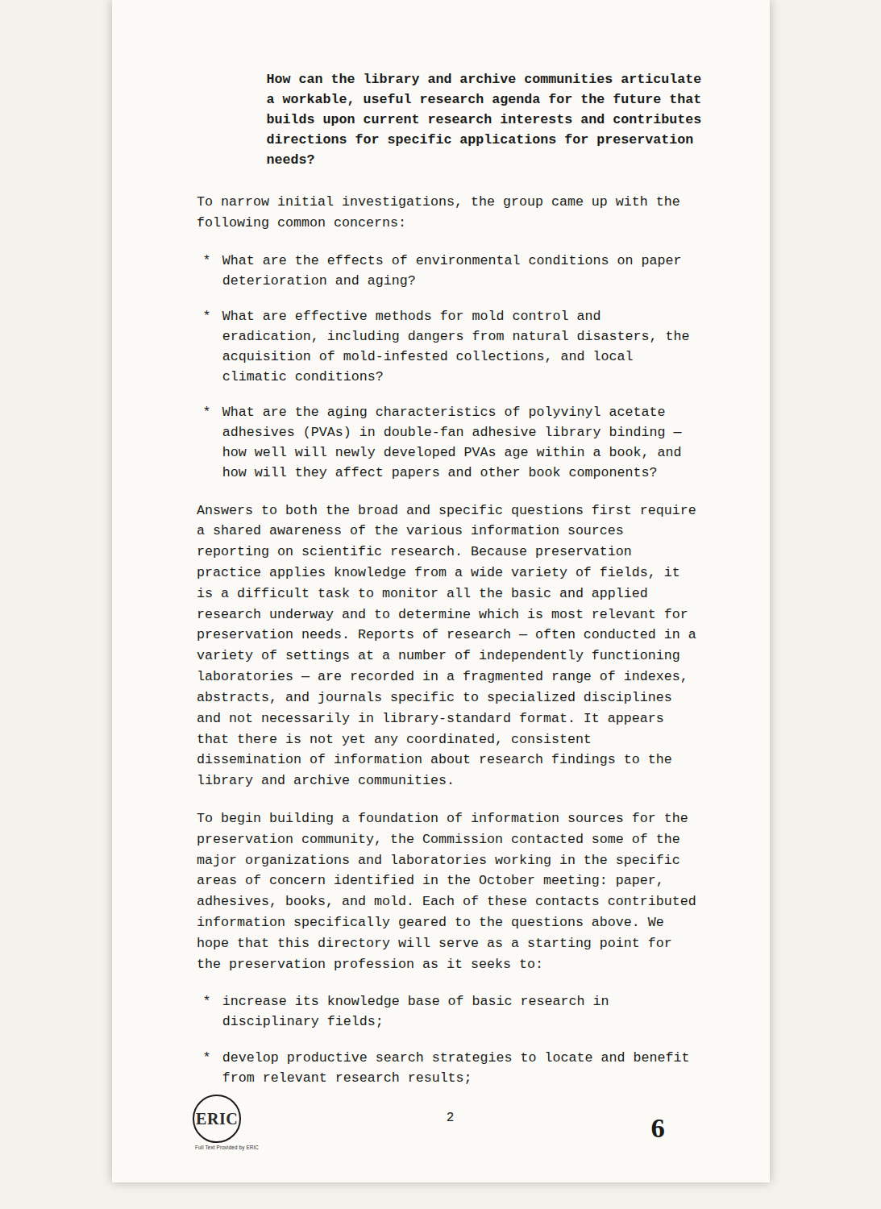How can the library and archive communities articulate a workable, useful research agenda for the future that builds upon current research interests and contributes directions for specific applications for preservation needs?
To narrow initial investigations, the group came up with the following common concerns:
What are the effects of environmental conditions on paper deterioration and aging?
What are effective methods for mold control and eradication, including dangers from natural disasters, the acquisition of mold-infested collections, and local climatic conditions?
What are the aging characteristics of polyvinyl acetate adhesives (PVAs) in double-fan adhesive library binding — how well will newly developed PVAs age within a book, and how will they affect papers and other book components?
Answers to both the broad and specific questions first require a shared awareness of the various information sources reporting on scientific research. Because preservation practice applies knowledge from a wide variety of fields, it is a difficult task to monitor all the basic and applied research underway and to determine which is most relevant for preservation needs. Reports of research — often conducted in a variety of settings at a number of independently functioning laboratories — are recorded in a fragmented range of indexes, abstracts, and journals specific to specialized disciplines and not necessarily in library-standard format. It appears that there is not yet any coordinated, consistent dissemination of information about research findings to the library and archive communities.
To begin building a foundation of information sources for the preservation community, the Commission contacted some of the major organizations and laboratories working in the specific areas of concern identified in the October meeting: paper, adhesives, books, and mold. Each of these contacts contributed information specifically geared to the questions above. We hope that this directory will serve as a starting point for the preservation profession as it seeks to:
increase its knowledge base of basic research in disciplinary fields;
develop productive search strategies to locate and benefit from relevant research results;
2
ERIC
Full Text Provided by ERIC
6